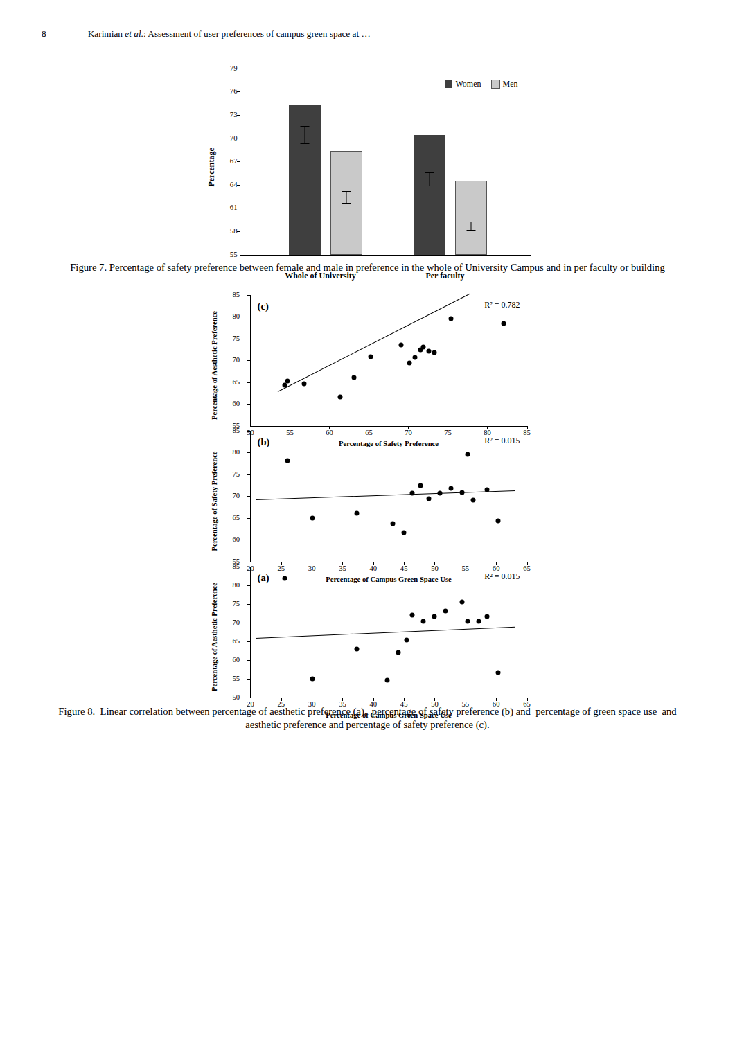8 Karimian et al.: Assessment of user preferences of campus green space at …
Percentage
79 76 73 70 67 64 61 58 55
Women Men
Whole of University Per faculty
Figure 7. Percentage of safety preference between female and male in preference in the whole of University Campus and in per faculty or building
(c) R² = 0.782 Percentage of Aesthetic Preference Percentage of Safety Preference 85 80 75 70 65 60 55
50 55 60 65 70 75 80 85
(b) R² = 0.015 Percentage of Safety Preference Percentage of Campus Green Space Use 85 80 75 70 65 60 55
20 25 30 35 40 45 50 55 60 65
(a) R² = 0.015 Percentage of Aesthetic Preference Percentage of Campus Green Space Use 85 80 75 70 65 60 55 50
20 25 30 35 40 45 50 55 60 65
Figure 8. Linear correlation between percentage of aesthetic preference (a), percentage of safety preference (b) and percentage of green space use and aesthetic preference and percentage of safety preference (c).